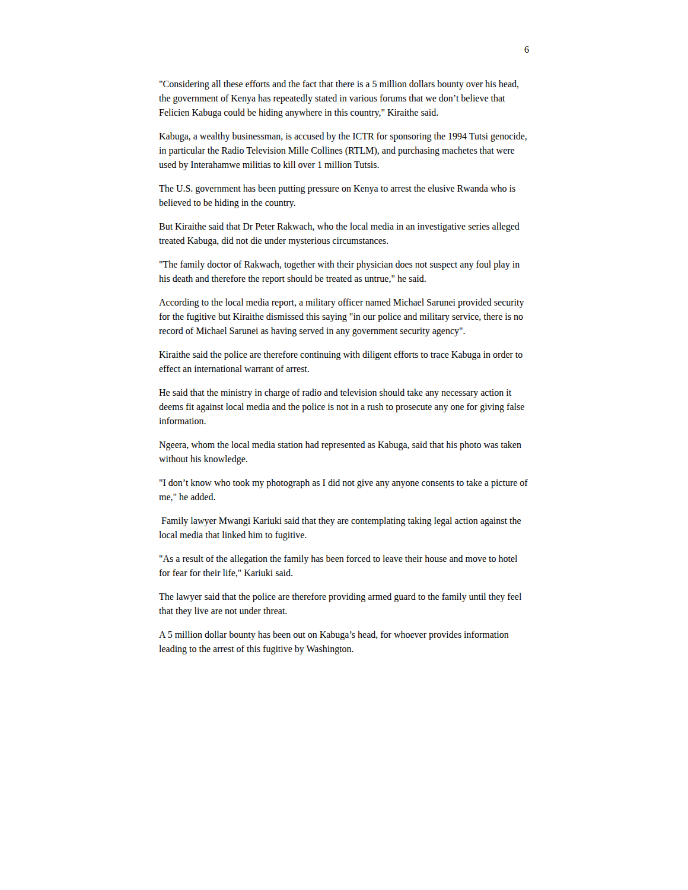6
"Considering all these efforts and the fact that there is a 5 million dollars bounty over his head, the government of Kenya has repeatedly stated in various forums that we don’t believe that Felicien Kabuga could be hiding anywhere in this country," Kiraithe said.
Kabuga, a wealthy businessman, is accused by the ICTR for sponsoring the 1994 Tutsi genocide, in particular the Radio Television Mille Collines (RTLM), and purchasing machetes that were used by Interahamwe militias to kill over 1 million Tutsis.
The U.S. government has been putting pressure on Kenya to arrest the elusive Rwanda who is believed to be hiding in the country.
But Kiraithe said that Dr Peter Rakwach, who the local media in an investigative series alleged treated Kabuga, did not die under mysterious circumstances.
"The family doctor of Rakwach, together with their physician does not suspect any foul play in his death and therefore the report should be treated as untrue," he said.
According to the local media report, a military officer named Michael Sarunei provided security for the fugitive but Kiraithe dismissed this saying "in our police and military service, there is no record of Michael Sarunei as having served in any government security agency".
Kiraithe said the police are therefore continuing with diligent efforts to trace Kabuga in order to effect an international warrant of arrest.
He said that the ministry in charge of radio and television should take any necessary action it deems fit against local media and the police is not in a rush to prosecute any one for giving false information.
Ngeera, whom the local media station had represented as Kabuga, said that his photo was taken without his knowledge.
"I don’t know who took my photograph as I did not give any anyone consents to take a picture of me," he added.
Family lawyer Mwangi Kariuki said that they are contemplating taking legal action against the local media that linked him to fugitive.
"As a result of the allegation the family has been forced to leave their house and move to hotel for fear for their life," Kariuki said.
The lawyer said that the police are therefore providing armed guard to the family until they feel that they live are not under threat.
A 5 million dollar bounty has been out on Kabuga’s head, for whoever provides information leading to the arrest of this fugitive by Washington.